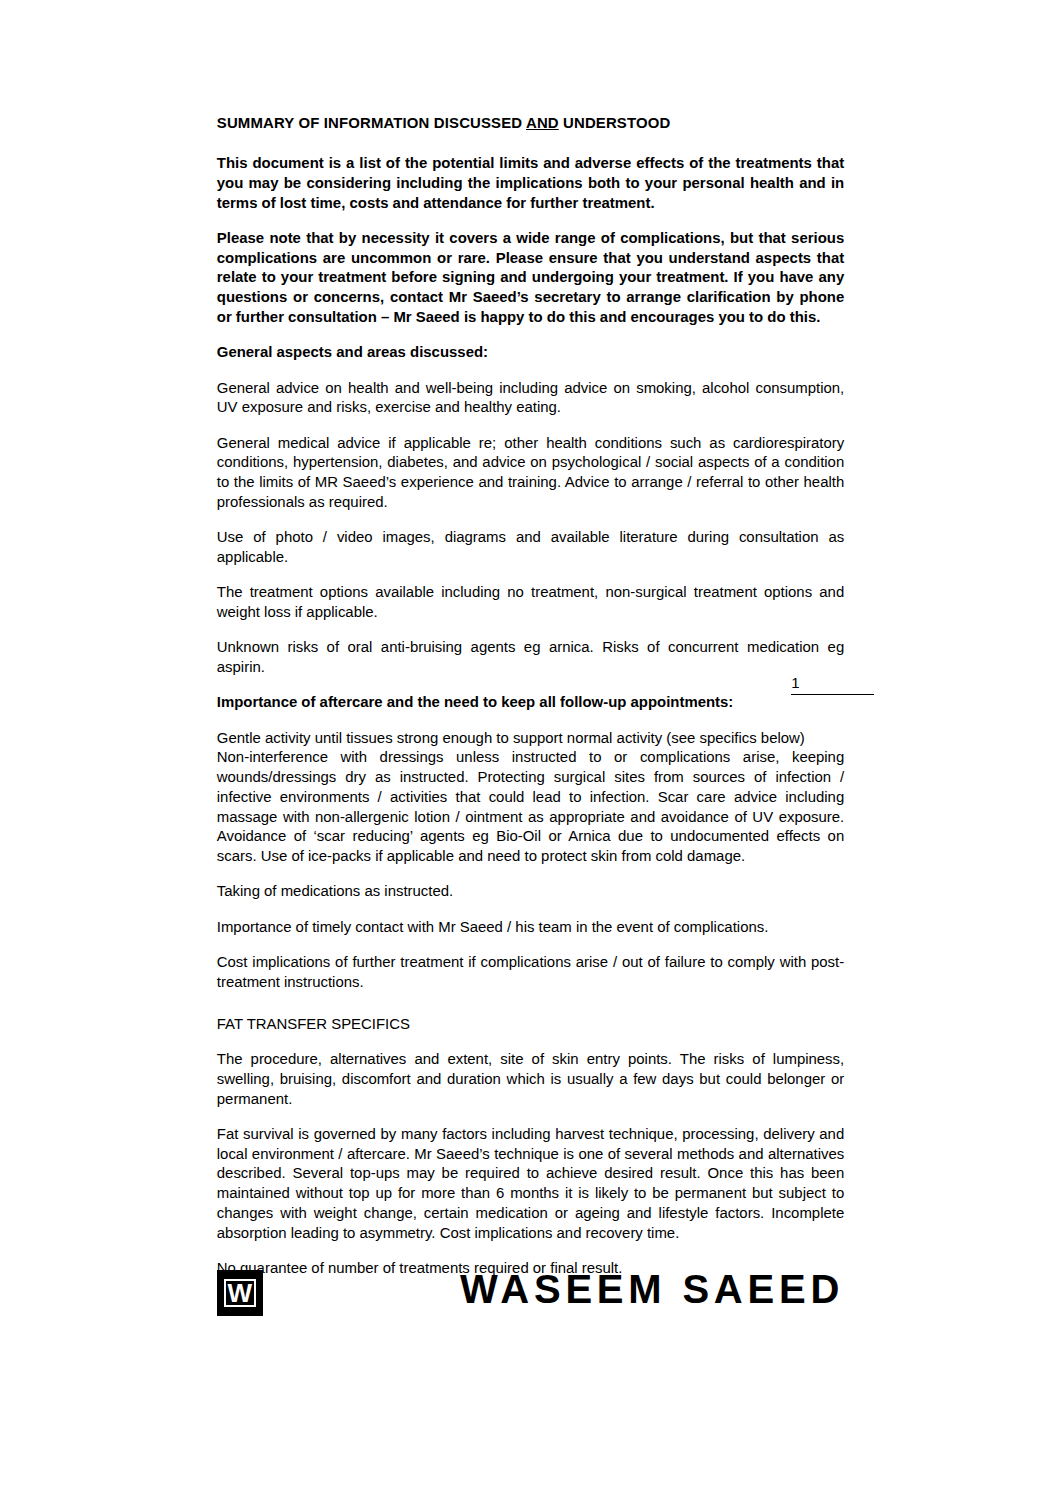SUMMARY OF INFORMATION DISCUSSED AND UNDERSTOOD
This document is a list of the potential limits and adverse effects of the treatments that you may be considering including the implications both to your personal health and in terms of lost time, costs and attendance for further treatment.
Please note that by necessity it covers a wide range of complications, but that serious complications are uncommon or rare. Please ensure that you understand aspects that relate to your treatment before signing and undergoing your treatment. If you have any questions or concerns, contact Mr Saeed’s secretary to arrange clarification by phone or further consultation – Mr Saeed is happy to do this and encourages you to do this.
General aspects and areas discussed:
General advice on health and well-being including advice on smoking, alcohol consumption, UV exposure and risks, exercise and healthy eating.
General medical advice if applicable re; other health conditions such as cardiorespiratory conditions, hypertension, diabetes, and advice on psychological / social aspects of a condition to the limits of MR Saeed’s experience and training. Advice to arrange / referral to other health professionals as required.
Use of photo / video images, diagrams and available literature during consultation as applicable.
The treatment options available including no treatment, non-surgical treatment options and weight loss if applicable.
Unknown risks of oral anti-bruising agents eg arnica. Risks of concurrent medication eg aspirin.
Importance of aftercare and the need to keep all follow-up appointments:
Gentle activity until tissues strong enough to support normal activity (see specifics below)
Non-interference with dressings unless instructed to or complications arise, keeping wounds/dressings dry as instructed. Protecting surgical sites from sources of infection / infective environments / activities that could lead to infection. Scar care advice including massage with non-allergenic lotion / ointment as appropriate and avoidance of UV exposure. Avoidance of ‘scar reducing’ agents eg Bio-Oil or Arnica due to undocumented effects on scars. Use of ice-packs if applicable and need to protect skin from cold damage.
Taking of medications as instructed.
Importance of timely contact with Mr Saeed / his team in the event of complications.
Cost implications of further treatment if complications arise / out of failure to comply with post-treatment instructions.
FAT TRANSFER SPECIFICS
The procedure, alternatives and extent, site of skin entry points. The risks of lumpiness, swelling, bruising, discomfort and duration which is usually a few days but could belonger or permanent.
Fat survival is governed by many factors including harvest technique, processing, delivery and local environment / aftercare. Mr Saeed’s technique is one of several methods and alternatives described. Several top-ups may be required to achieve desired result. Once this has been maintained without top up for more than 6 months it is likely to be permanent but subject to changes with weight change, certain medication or ageing and lifestyle factors. Incomplete absorption leading to asymmetry. Cost implications and recovery time.
No guarantee of number of treatments required or final result.
1
W
WASEEM SAEED